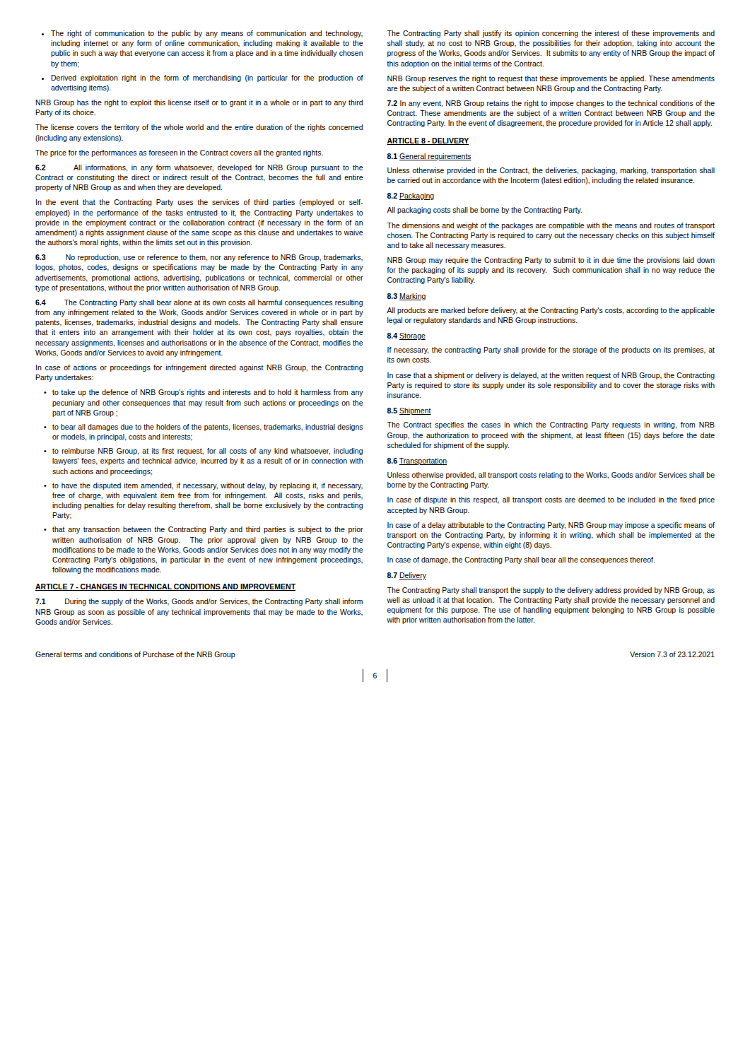The right of communication to the public by any means of communication and technology, including internet or any form of online communication, including making it available to the public in such a way that everyone can access it from a place and in a time individually chosen by them;
Derived exploitation right in the form of merchandising (in particular for the production of advertising items).
NRB Group has the right to exploit this license itself or to grant it in a whole or in part to any third Party of its choice.
The license covers the territory of the whole world and the entire duration of the rights concerned (including any extensions).
The price for the performances as foreseen in the Contract covers all the granted rights.
6.2 All informations, in any form whatsoever, developed for NRB Group pursuant to the Contract or constituting the direct or indirect result of the Contract, becomes the full and entire property of NRB Group as and when they are developed.
In the event that the Contracting Party uses the services of third parties (employed or self-employed) in the performance of the tasks entrusted to it, the Contracting Party undertakes to provide in the employment contract or the collaboration contract (if necessary in the form of an amendment) a rights assignment clause of the same scope as this clause and undertakes to waive the authors's moral rights, within the limits set out in this provision.
6.3 No reproduction, use or reference to them, nor any reference to NRB Group, trademarks, logos, photos, codes, designs or specifications may be made by the Contracting Party in any advertisements, promotional actions, advertising, publications or technical, commercial or other type of presentations, without the prior written authorisation of NRB Group.
6.4 The Contracting Party shall bear alone at its own costs all harmful consequences resulting from any infringement related to the Work, Goods and/or Services covered in whole or in part by patents, licenses, trademarks, industrial designs and models. The Contracting Party shall ensure that it enters into an arrangement with their holder at its own cost, pays royalties, obtain the necessary assignments, licenses and authorisations or in the absence of the Contract, modifies the Works, Goods and/or Services to avoid any infringement.
In case of actions or proceedings for infringement directed against NRB Group, the Contracting Party undertakes:
to take up the defence of NRB Group's rights and interests and to hold it harmless from any pecuniary and other consequences that may result from such actions or proceedings on the part of NRB Group ;
to bear all damages due to the holders of the patents, licenses, trademarks, industrial designs or models, in principal, costs and interests;
to reimburse NRB Group, at its first request, for all costs of any kind whatsoever, including lawyers' fees, experts and technical advice, incurred by it as a result of or in connection with such actions and proceedings;
to have the disputed item amended, if necessary, without delay, by replacing it, if necessary, free of charge, with equivalent item free from for infringement. All costs, risks and perils, including penalties for delay resulting therefrom, shall be borne exclusively by the contracting Party;
that any transaction between the Contracting Party and third parties is subject to the prior written authorisation of NRB Group. The prior approval given by NRB Group to the modifications to be made to the Works, Goods and/or Services does not in any way modify the Contracting Party's obligations, in particular in the event of new infringement proceedings, following the modifications made.
Article 7 - Changes in technical conditions and improvement
7.1 During the supply of the Works, Goods and/or Services, the Contracting Party shall inform NRB Group as soon as possible of any technical improvements that may be made to the Works, Goods and/or Services.
The Contracting Party shall justify its opinion concerning the interest of these improvements and shall study, at no cost to NRB Group, the possibilities for their adoption, taking into account the progress of the Works, Goods and/or Services. It submits to any entity of NRB Group the impact of this adoption on the initial terms of the Contract.
NRB Group reserves the right to request that these improvements be applied. These amendments are the subject of a written Contract between NRB Group and the Contracting Party.
7.2 In any event, NRB Group retains the right to impose changes to the technical conditions of the Contract. These amendments are the subject of a written Contract between NRB Group and the Contracting Party. In the event of disagreement, the procedure provided for in Article 12 shall apply.
Article 8 - Delivery
8.1 General requirements
Unless otherwise provided in the Contract, the deliveries, packaging, marking, transportation shall be carried out in accordance with the Incoterm (latest edition), including the related insurance.
8.2 Packaging
All packaging costs shall be borne by the Contracting Party.
The dimensions and weight of the packages are compatible with the means and routes of transport chosen. The Contracting Party is required to carry out the necessary checks on this subject himself and to take all necessary measures.
NRB Group may require the Contracting Party to submit to it in due time the provisions laid down for the packaging of its supply and its recovery. Such communication shall in no way reduce the Contracting Party's liability.
8.3 Marking
All products are marked before delivery, at the Contracting Party's costs, according to the applicable legal or regulatory standards and NRB Group instructions.
8.4 Storage
If necessary, the contracting Party shall provide for the storage of the products on its premises, at its own costs.
In case that a shipment or delivery is delayed, at the written request of NRB Group, the Contracting Party is required to store its supply under its sole responsibility and to cover the storage risks with insurance.
8.5 Shipment
The Contract specifies the cases in which the Contracting Party requests in writing, from NRB Group, the authorization to proceed with the shipment, at least fifteen (15) days before the date scheduled for shipment of the supply.
8.6 Transportation
Unless otherwise provided, all transport costs relating to the Works, Goods and/or Services shall be borne by the Contracting Party.
In case of dispute in this respect, all transport costs are deemed to be included in the fixed price accepted by NRB Group.
In case of a delay attributable to the Contracting Party, NRB Group may impose a specific means of transport on the Contracting Party, by informing it in writing, which shall be implemented at the Contracting Party's expense, within eight (8) days.
In case of damage, the Contracting Party shall bear all the consequences thereof.
8.7 Delivery
The Contracting Party shall transport the supply to the delivery address provided by NRB Group, as well as unload it at that location. The Contracting Party shall provide the necessary personnel and equipment for this purpose. The use of handling equipment belonging to NRB Group is possible with prior written authorisation from the latter.
General terms and conditions of Purchase of the NRB Group Version 7.3 of 23.12.2021
6